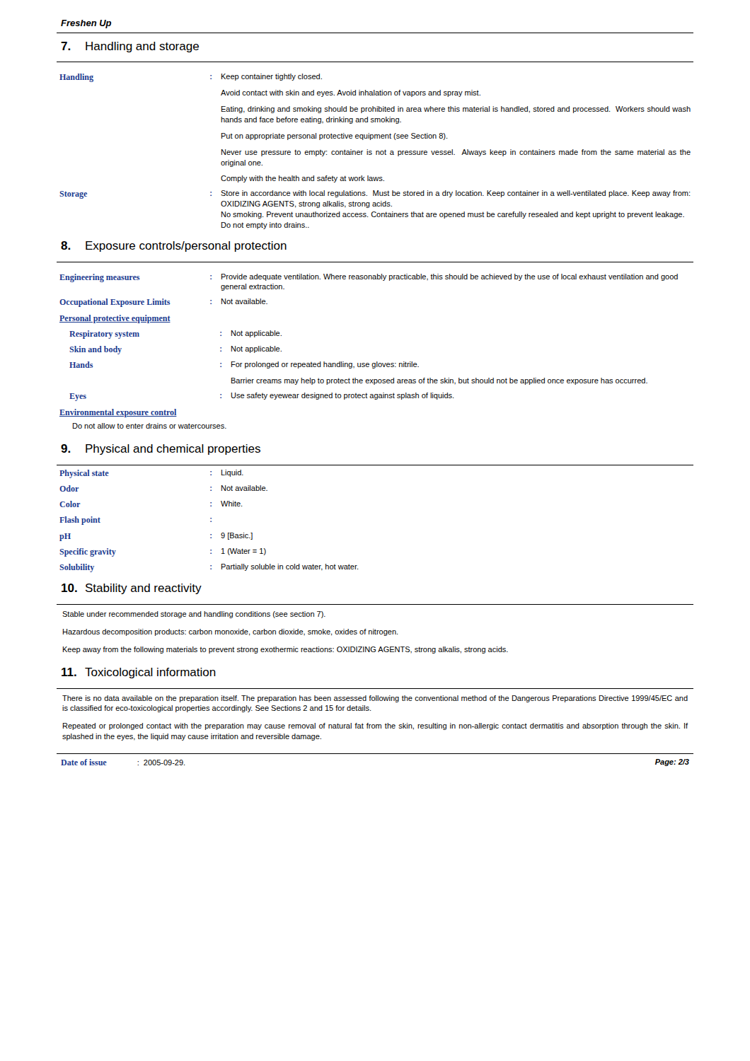Freshen Up
7. Handling and storage
| Handling | : | Keep container tightly closed. Avoid contact with skin and eyes. Avoid inhalation of vapors and spray mist. Eating, drinking and smoking should be prohibited in area where this material is handled, stored and processed. Workers should wash hands and face before eating, drinking and smoking. Put on appropriate personal protective equipment (see Section 8). Never use pressure to empty: container is not a pressure vessel. Always keep in containers made from the same material as the original one. Comply with the health and safety at work laws. |
| Storage | : | Store in accordance with local regulations. Must be stored in a dry location. Keep container in a well-ventilated place. Keep away from: OXIDIZING AGENTS, strong alkalis, strong acids. No smoking. Prevent unauthorized access. Containers that are opened must be carefully resealed and kept upright to prevent leakage. Do not empty into drains.. |
8. Exposure controls/personal protection
| Engineering measures | : | Provide adequate ventilation. Where reasonably practicable, this should be achieved by the use of local exhaust ventilation and good general extraction. |
| Occupational Exposure Limits | : | Not available. |
Personal protective equipment
| Respiratory system | : | Not applicable. |
| Skin and body | : | Not applicable. |
| Hands | : | For prolonged or repeated handling, use gloves: nitrile. Barrier creams may help to protect the exposed areas of the skin, but should not be applied once exposure has occurred. |
| Eyes | : | Use safety eyewear designed to protect against splash of liquids. |
Environmental exposure control
Do not allow to enter drains or watercourses.
9. Physical and chemical properties
| Physical state | : | Liquid. |
| Odor | : | Not available. |
| Color | : | White. |
| Flash point | : | |
| pH | : | 9 [Basic.] |
| Specific gravity | : | 1 (Water = 1) |
| Solubility | : | Partially soluble in cold water, hot water. |
10. Stability and reactivity
Stable under recommended storage and handling conditions (see section 7).
Hazardous decomposition products: carbon monoxide, carbon dioxide, smoke, oxides of nitrogen.
Keep away from the following materials to prevent strong exothermic reactions: OXIDIZING AGENTS, strong alkalis, strong acids.
11. Toxicological information
There is no data available on the preparation itself. The preparation has been assessed following the conventional method of the Dangerous Preparations Directive 1999/45/EC and is classified for eco-toxicological properties accordingly. See Sections 2 and 15 for details.
Repeated or prolonged contact with the preparation may cause removal of natural fat from the skin, resulting in non-allergic contact dermatitis and absorption through the skin. If splashed in the eyes, the liquid may cause irritation and reversible damage.
Date of issue : 2005-09-29.
Page: 2/3